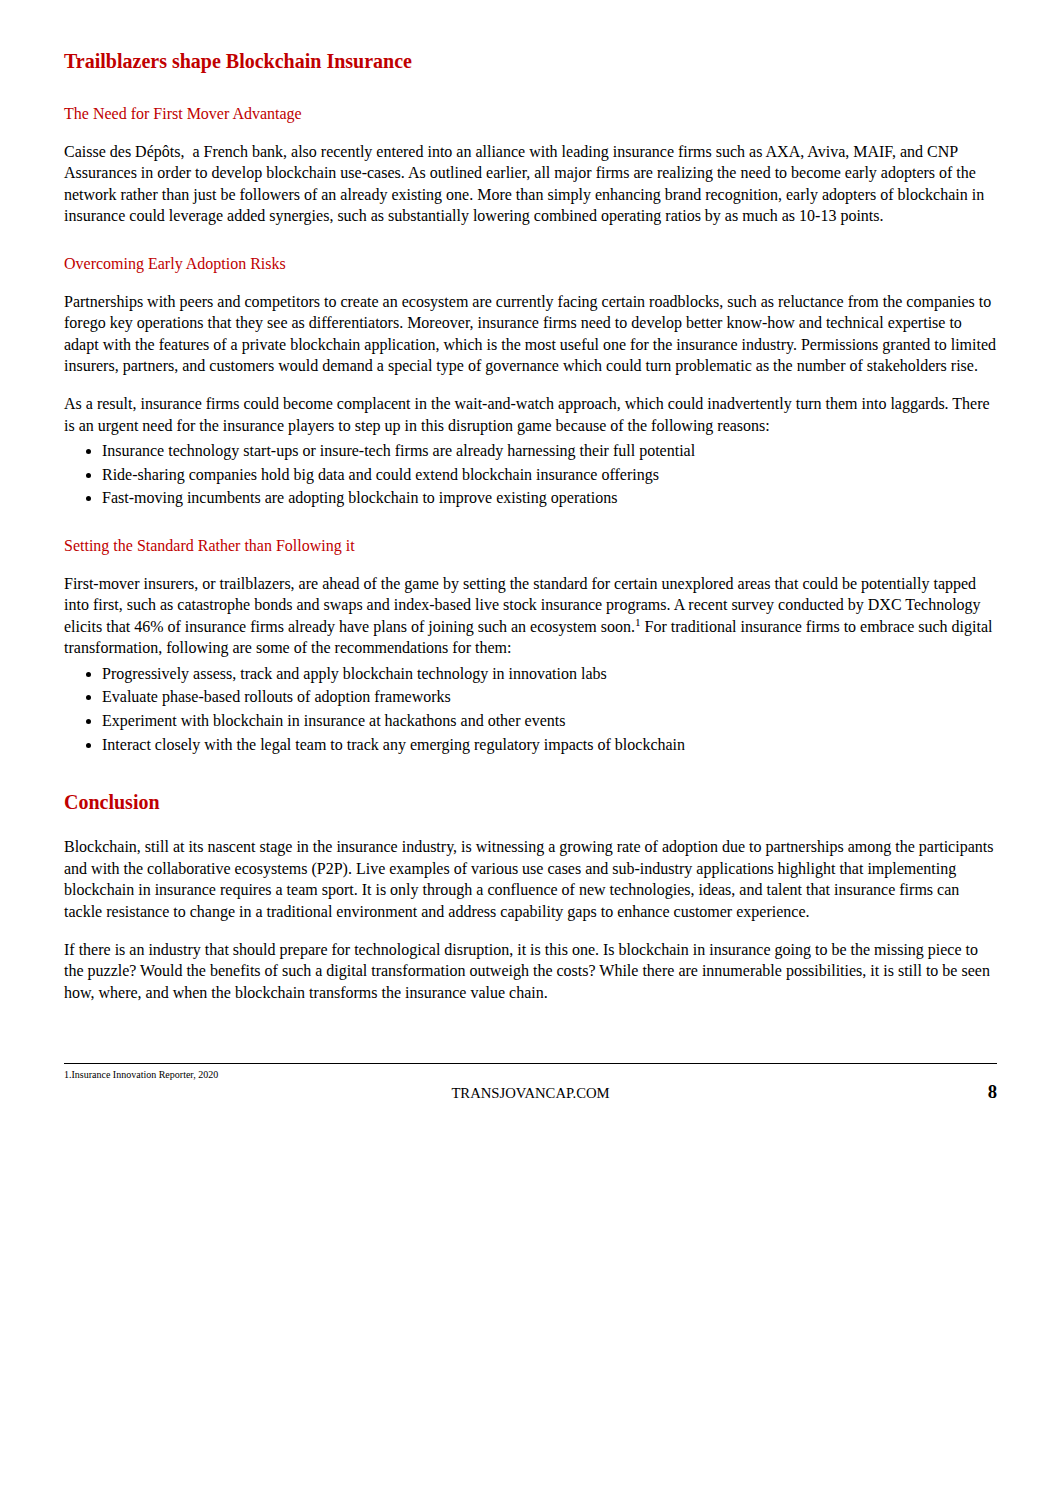Trailblazers shape Blockchain Insurance
The Need for First Mover Advantage
Caisse des Dépôts, a French bank, also recently entered into an alliance with leading insurance firms such as AXA, Aviva, MAIF, and CNP Assurances in order to develop blockchain use-cases. As outlined earlier, all major firms are realizing the need to become early adopters of the network rather than just be followers of an already existing one. More than simply enhancing brand recognition, early adopters of blockchain in insurance could leverage added synergies, such as substantially lowering combined operating ratios by as much as 10-13 points.
Overcoming Early Adoption Risks
Partnerships with peers and competitors to create an ecosystem are currently facing certain roadblocks, such as reluctance from the companies to forego key operations that they see as differentiators. Moreover, insurance firms need to develop better know-how and technical expertise to adapt with the features of a private blockchain application, which is the most useful one for the insurance industry. Permissions granted to limited insurers, partners, and customers would demand a special type of governance which could turn problematic as the number of stakeholders rise.
As a result, insurance firms could become complacent in the wait-and-watch approach, which could inadvertently turn them into laggards. There is an urgent need for the insurance players to step up in this disruption game because of the following reasons:
Insurance technology start-ups or insure-tech firms are already harnessing their full potential
Ride-sharing companies hold big data and could extend blockchain insurance offerings
Fast-moving incumbents are adopting blockchain to improve existing operations
Setting the Standard Rather than Following it
First-mover insurers, or trailblazers, are ahead of the game by setting the standard for certain unexplored areas that could be potentially tapped into first, such as catastrophe bonds and swaps and index-based live stock insurance programs. A recent survey conducted by DXC Technology elicits that 46% of insurance firms already have plans of joining such an ecosystem soon.1 For traditional insurance firms to embrace such digital transformation, following are some of the recommendations for them:
Progressively assess, track and apply blockchain technology in innovation labs
Evaluate phase-based rollouts of adoption frameworks
Experiment with blockchain in insurance at hackathons and other events
Interact closely with the legal team to track any emerging regulatory impacts of blockchain
Conclusion
Blockchain, still at its nascent stage in the insurance industry, is witnessing a growing rate of adoption due to partnerships among the participants and with the collaborative ecosystems (P2P). Live examples of various use cases and sub-industry applications highlight that implementing blockchain in insurance requires a team sport. It is only through a confluence of new technologies, ideas, and talent that insurance firms can tackle resistance to change in a traditional environment and address capability gaps to enhance customer experience.
If there is an industry that should prepare for technological disruption, it is this one. Is blockchain in insurance going to be the missing piece to the puzzle? Would the benefits of such a digital transformation outweigh the costs? While there are innumerable possibilities, it is still to be seen how, where, and when the blockchain transforms the insurance value chain.
1.Insurance Innovation Reporter, 2020
TRANSJOVANCAP.COM
8